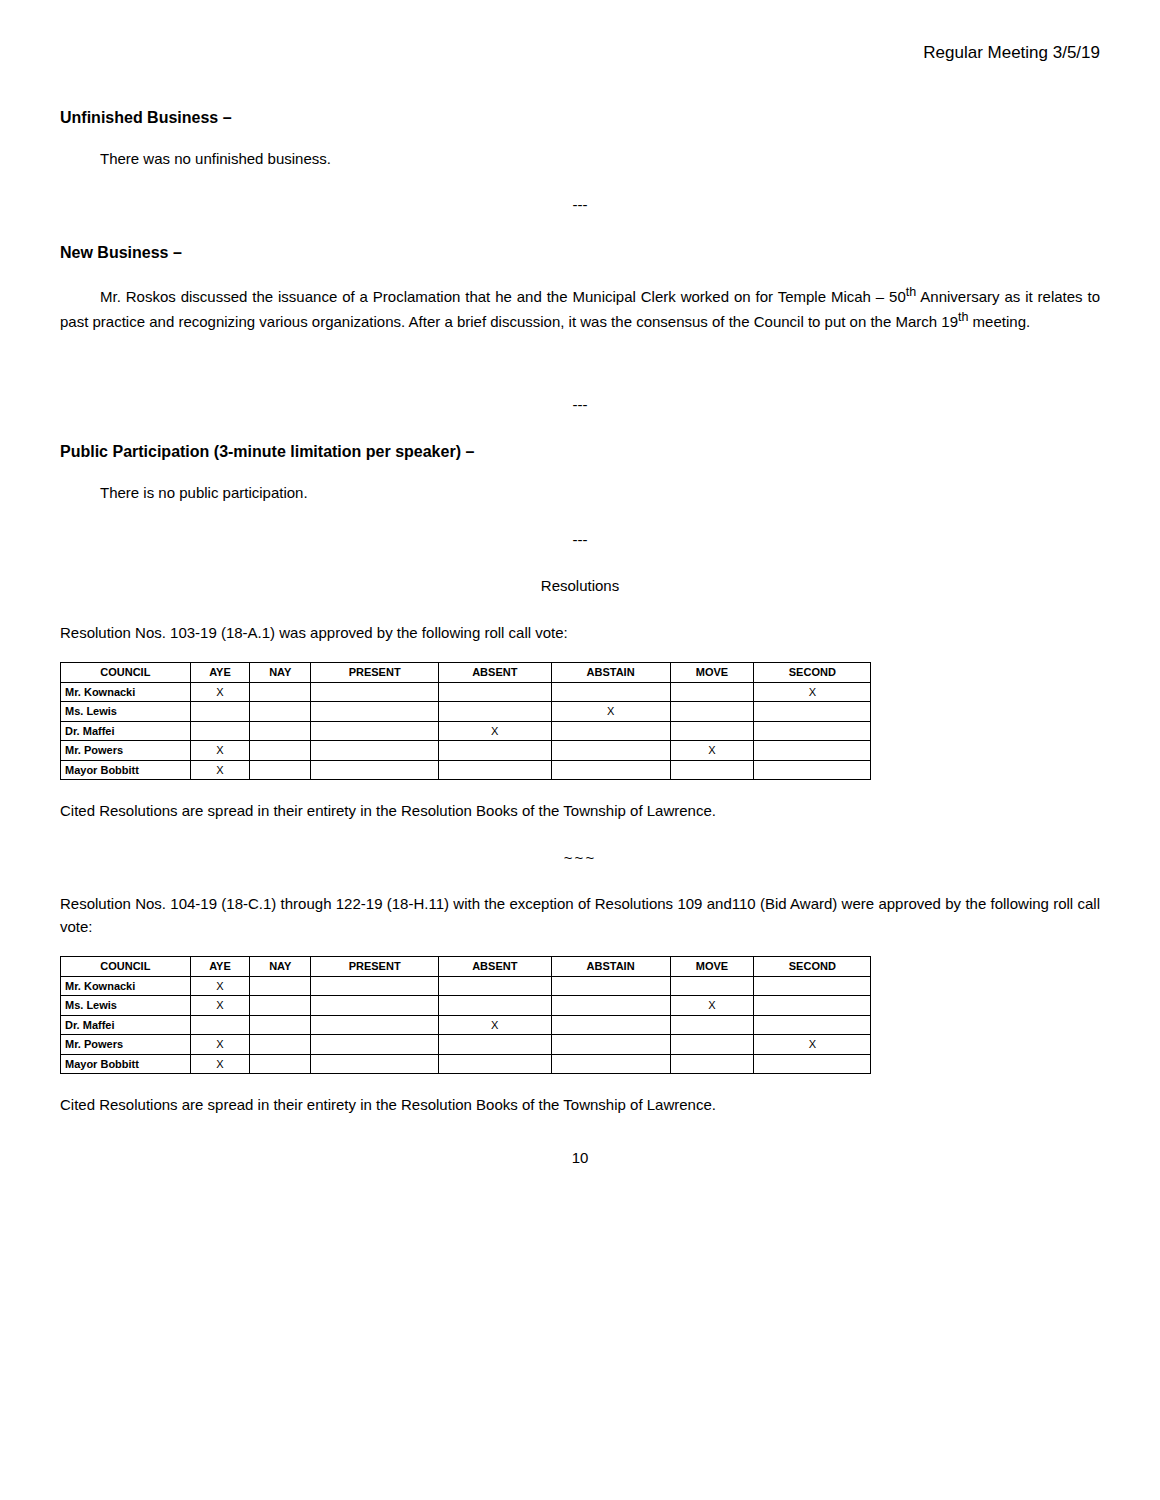Regular Meeting 3/5/19
Unfinished Business –
There was no unfinished business.
---
New Business –
Mr. Roskos discussed the issuance of a Proclamation that he and the Municipal Clerk worked on for Temple Micah – 50th Anniversary as it relates to past practice and recognizing various organizations. After a brief discussion, it was the consensus of the Council to put on the March 19th meeting.
---
Public Participation (3-minute limitation per speaker) –
There is no public participation.
---
Resolutions
Resolution Nos. 103-19 (18-A.1) was approved by the following roll call vote:
| COUNCIL | AYE | NAY | PRESENT | ABSENT | ABSTAIN | MOVE | SECOND |
| --- | --- | --- | --- | --- | --- | --- | --- |
| Mr. Kownacki | X | | | | | | X |
| Ms. Lewis | | | | | X | | |
| Dr. Maffei | | | | X | | | |
| Mr. Powers | X | | | | | X | |
| Mayor Bobbitt | X | | | | | | |
Cited Resolutions are spread in their entirety in the Resolution Books of the Township of Lawrence.
~~~
Resolution Nos. 104-19 (18-C.1) through 122-19 (18-H.11) with the exception of Resolutions 109 and110 (Bid Award) were approved by the following roll call vote:
| COUNCIL | AYE | NAY | PRESENT | ABSENT | ABSTAIN | MOVE | SECOND |
| --- | --- | --- | --- | --- | --- | --- | --- |
| Mr. Kownacki | X | | | | | | |
| Ms. Lewis | X | | | | | X | |
| Dr. Maffei | | | | X | | | |
| Mr. Powers | X | | | | | | X |
| Mayor Bobbitt | X | | | | | | |
Cited Resolutions are spread in their entirety in the Resolution Books of the Township of Lawrence.
10